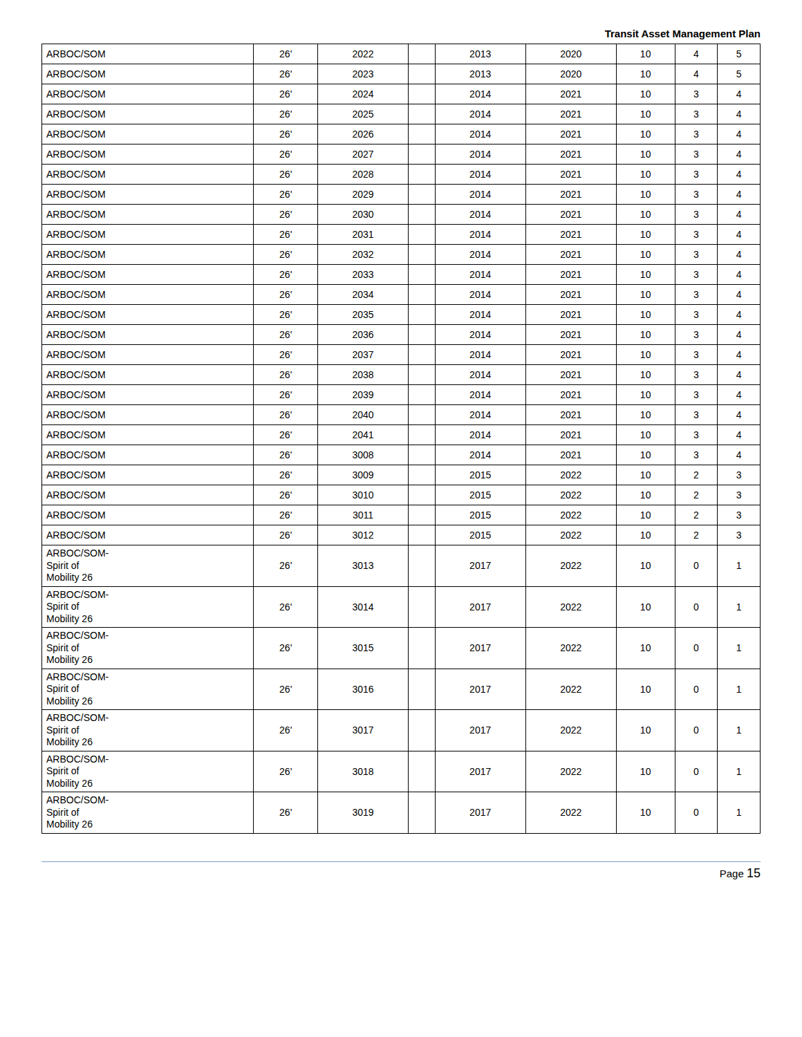Transit Asset Management Plan
| ARBOC/SOM | 26' | 2022 | | 2013 | 2020 | 10 | 4 | 5 |
| ARBOC/SOM | 26' | 2023 | | 2013 | 2020 | 10 | 4 | 5 |
| ARBOC/SOM | 26' | 2024 | | 2014 | 2021 | 10 | 3 | 4 |
| ARBOC/SOM | 26' | 2025 | | 2014 | 2021 | 10 | 3 | 4 |
| ARBOC/SOM | 26' | 2026 | | 2014 | 2021 | 10 | 3 | 4 |
| ARBOC/SOM | 26' | 2027 | | 2014 | 2021 | 10 | 3 | 4 |
| ARBOC/SOM | 26' | 2028 | | 2014 | 2021 | 10 | 3 | 4 |
| ARBOC/SOM | 26' | 2029 | | 2014 | 2021 | 10 | 3 | 4 |
| ARBOC/SOM | 26' | 2030 | | 2014 | 2021 | 10 | 3 | 4 |
| ARBOC/SOM | 26' | 2031 | | 2014 | 2021 | 10 | 3 | 4 |
| ARBOC/SOM | 26' | 2032 | | 2014 | 2021 | 10 | 3 | 4 |
| ARBOC/SOM | 26' | 2033 | | 2014 | 2021 | 10 | 3 | 4 |
| ARBOC/SOM | 26' | 2034 | | 2014 | 2021 | 10 | 3 | 4 |
| ARBOC/SOM | 26' | 2035 | | 2014 | 2021 | 10 | 3 | 4 |
| ARBOC/SOM | 26' | 2036 | | 2014 | 2021 | 10 | 3 | 4 |
| ARBOC/SOM | 26' | 2037 | | 2014 | 2021 | 10 | 3 | 4 |
| ARBOC/SOM | 26' | 2038 | | 2014 | 2021 | 10 | 3 | 4 |
| ARBOC/SOM | 26' | 2039 | | 2014 | 2021 | 10 | 3 | 4 |
| ARBOC/SOM | 26' | 2040 | | 2014 | 2021 | 10 | 3 | 4 |
| ARBOC/SOM | 26' | 2041 | | 2014 | 2021 | 10 | 3 | 4 |
| ARBOC/SOM | 26' | 3008 | | 2014 | 2021 | 10 | 3 | 4 |
| ARBOC/SOM | 26' | 3009 | | 2015 | 2022 | 10 | 2 | 3 |
| ARBOC/SOM | 26' | 3010 | | 2015 | 2022 | 10 | 2 | 3 |
| ARBOC/SOM | 26' | 3011 | | 2015 | 2022 | 10 | 2 | 3 |
| ARBOC/SOM | 26' | 3012 | | 2015 | 2022 | 10 | 2 | 3 |
| ARBOC/SOM- Spirit of Mobility 26 | 26' | 3013 | | 2017 | 2022 | 10 | 0 | 1 |
| ARBOC/SOM- Spirit of Mobility 26 | 26' | 3014 | | 2017 | 2022 | 10 | 0 | 1 |
| ARBOC/SOM- Spirit of Mobility 26 | 26' | 3015 | | 2017 | 2022 | 10 | 0 | 1 |
| ARBOC/SOM- Spirit of Mobility 26 | 26' | 3016 | | 2017 | 2022 | 10 | 0 | 1 |
| ARBOC/SOM- Spirit of Mobility 26 | 26' | 3017 | | 2017 | 2022 | 10 | 0 | 1 |
| ARBOC/SOM- Spirit of Mobility 26 | 26' | 3018 | | 2017 | 2022 | 10 | 0 | 1 |
| ARBOC/SOM- Spirit of Mobility 26 | 26' | 3019 | | 2017 | 2022 | 10 | 0 | 1 |
Page 15